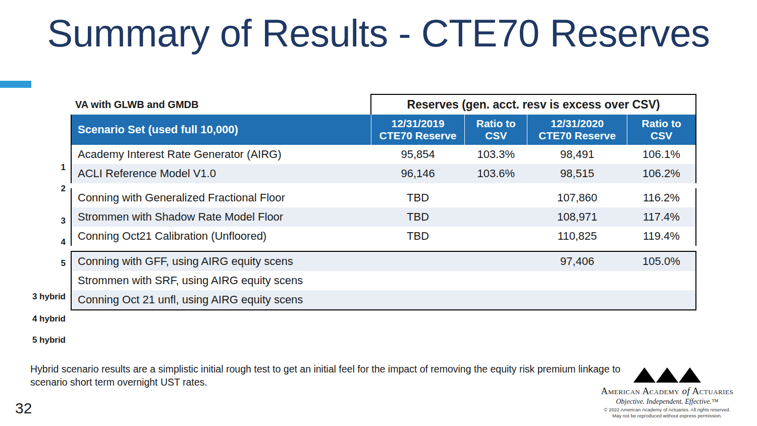Summary of Results - CTE70 Reserves
| VA with GLWB and GMDB | Reserves (gen. acct. resv is excess over CSV) |
| Scenario Set (used full 10,000) | 12/31/2019 CTE70 Reserve | Ratio to CSV | 12/31/2020 CTE70 Reserve | Ratio to CSV |
| Academy Interest Rate Generator (AIRG) | 95,854 | 103.3% | 98,491 | 106.1% |
| ACLI Reference Model V1.0 | 96,146 | 103.6% | 98,515 | 106.2% |
| Conning with Generalized Fractional Floor | TBD | | 107,860 | 116.2% |
| Strommen with Shadow Rate Model Floor | TBD | | 108,971 | 117.4% |
| Conning Oct21 Calibration (Unfloored) | TBD | | 110,825 | 119.4% |
| Conning with GFF, using AIRG equity scens | | | 97,406 | 105.0% |
| Strommen with SRF, using AIRG equity scens | | | | |
| Conning Oct 21 unfl, using AIRG equity scens | | | | |
1
2
3
4
5
3 hybrid
4 hybrid
5 hybrid
Hybrid scenario results are a simplistic initial rough test to get an initial feel for the impact of removing the equity risk premium linkage to scenario short term overnight UST rates.
32
American Academy of Actuaries
Objective. Independent. Effective.™
© 2022 American Academy of Actuaries. All rights reserved.
May not be reproduced without express permission.